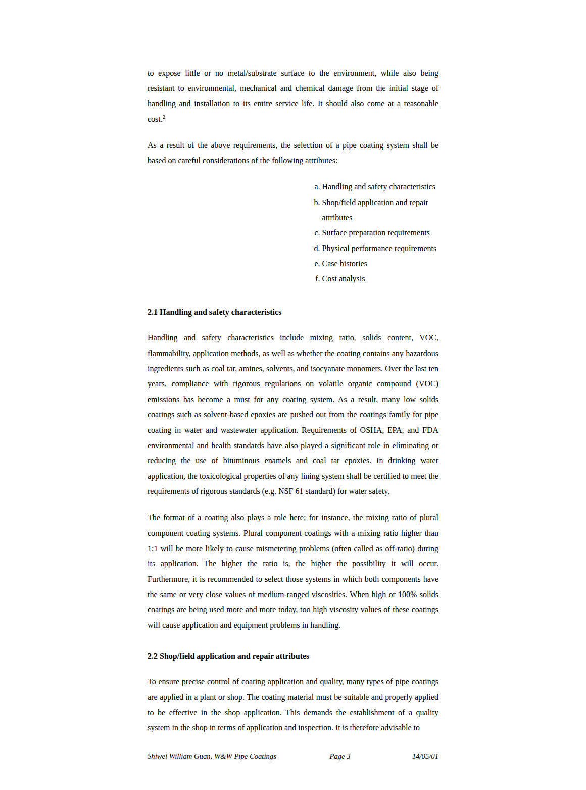to expose little or no metal/substrate surface to the environment, while also being resistant to environmental, mechanical and chemical damage from the initial stage of handling and installation to its entire service life. It should also come at a reasonable cost.2
As a result of the above requirements, the selection of a pipe coating system shall be based on careful considerations of the following attributes:
Handling and safety characteristics
Shop/field application and repair attributes
Surface preparation requirements
Physical performance requirements
Case histories
Cost analysis
2.1 Handling and safety characteristics
Handling and safety characteristics include mixing ratio, solids content, VOC, flammability, application methods, as well as whether the coating contains any hazardous ingredients such as coal tar, amines, solvents, and isocyanate monomers. Over the last ten years, compliance with rigorous regulations on volatile organic compound (VOC) emissions has become a must for any coating system. As a result, many low solids coatings such as solvent-based epoxies are pushed out from the coatings family for pipe coating in water and wastewater application. Requirements of OSHA, EPA, and FDA environmental and health standards have also played a significant role in eliminating or reducing the use of bituminous enamels and coal tar epoxies. In drinking water application, the toxicological properties of any lining system shall be certified to meet the requirements of rigorous standards (e.g. NSF 61 standard) for water safety.
The format of a coating also plays a role here; for instance, the mixing ratio of plural component coating systems. Plural component coatings with a mixing ratio higher than 1:1 will be more likely to cause mismetering problems (often called as off-ratio) during its application. The higher the ratio is, the higher the possibility it will occur. Furthermore, it is recommended to select those systems in which both components have the same or very close values of medium-ranged viscosities. When high or 100% solids coatings are being used more and more today, too high viscosity values of these coatings will cause application and equipment problems in handling.
2.2 Shop/field application and repair attributes
To ensure precise control of coating application and quality, many types of pipe coatings are applied in a plant or shop. The coating material must be suitable and properly applied to be effective in the shop application. This demands the establishment of a quality system in the shop in terms of application and inspection. It is therefore advisable to
Shiwei William Guan, W&W Pipe Coatings Page 3 14/05/01